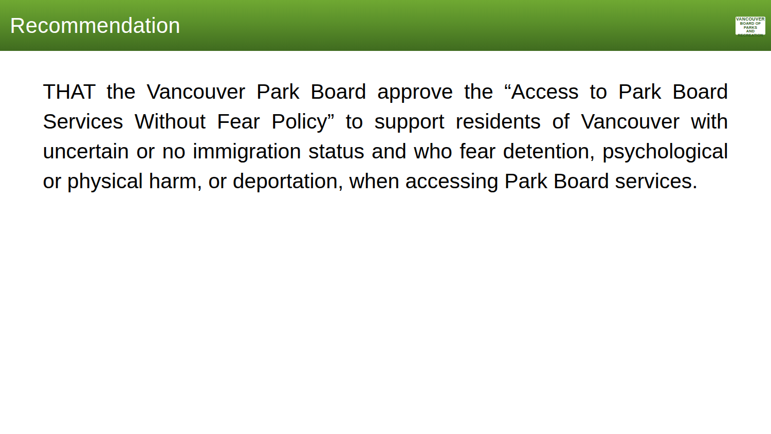Recommendation
VANCOUVER
BOARD OF PARKS
AND RECREATION
THAT the Vancouver Park Board approve the “Access to Park Board Services Without Fear Policy” to support residents of Vancouver with uncertain or no immigration status and who fear detention, psychological or physical harm, or deportation, when accessing Park Board services.